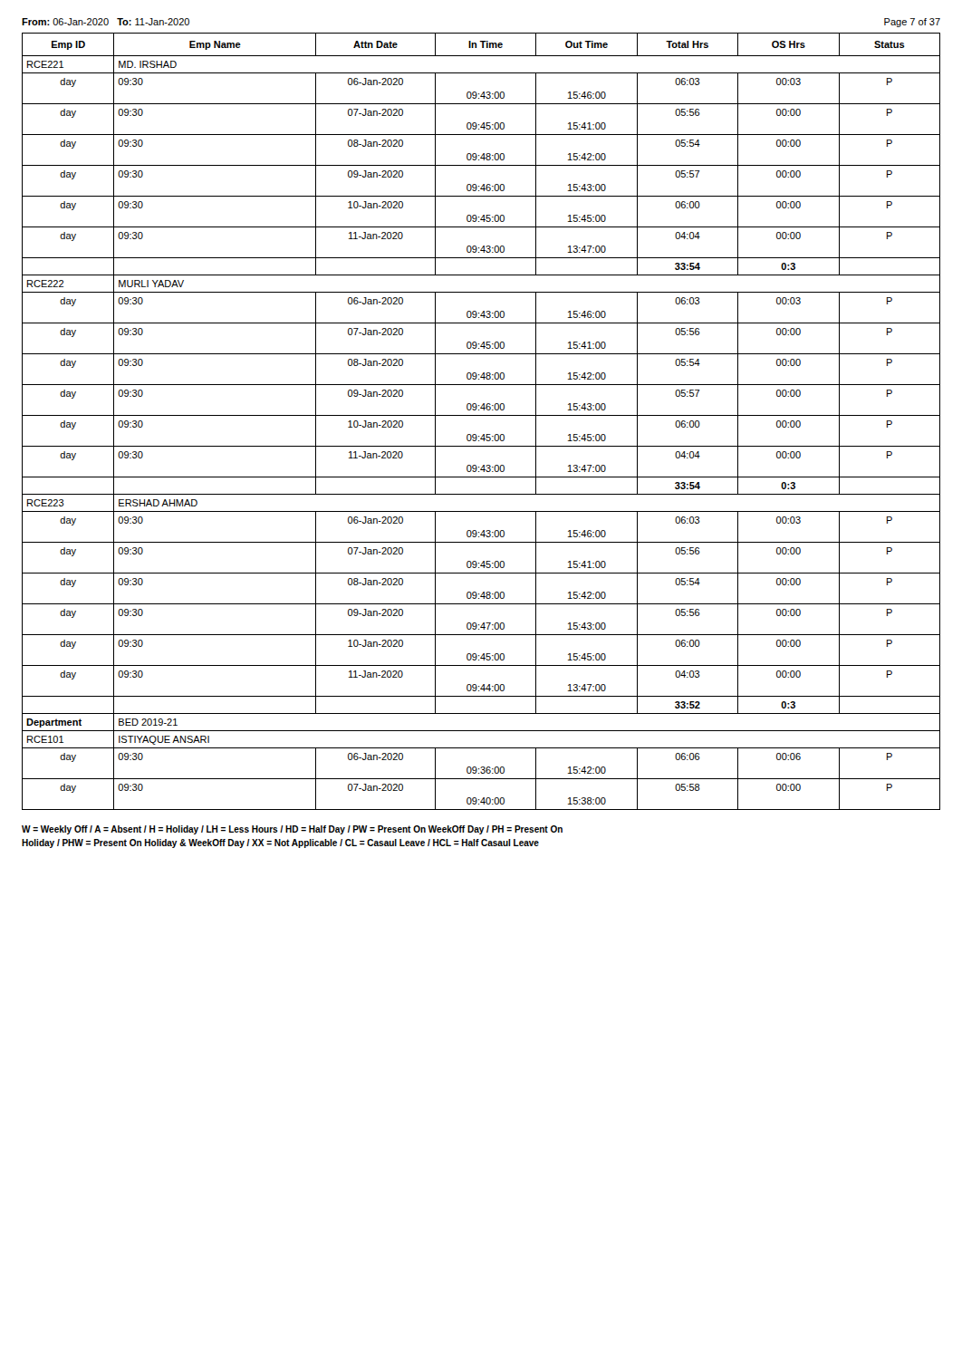From: 06-Jan-2020 To: 11-Jan-2020
Page 7 of 37
| Emp ID | Emp Name | Attn Date | In Time | Out Time | Total Hrs | OS Hrs | Status |
| --- | --- | --- | --- | --- | --- | --- | --- |
| RCE221 | MD. IRSHAD |
| day | 09:30 | 06-Jan-2020 | 09:43:00 | 15:46:00 | 06:03 | 00:03 | P |
| day | 09:30 | 07-Jan-2020 | 09:45:00 | 15:41:00 | 05:56 | 00:00 | P |
| day | 09:30 | 08-Jan-2020 | 09:48:00 | 15:42:00 | 05:54 | 00:00 | P |
| day | 09:30 | 09-Jan-2020 | 09:46:00 | 15:43:00 | 05:57 | 00:00 | P |
| day | 09:30 | 10-Jan-2020 | 09:45:00 | 15:45:00 | 06:00 | 00:00 | P |
| day | 09:30 | 11-Jan-2020 | 09:43:00 | 13:47:00 | 04:04 | 00:00 | P |
| | | | | | 33:54 | 0:3 | |
| RCE222 | MURLI YADAV |
| day | 09:30 | 06-Jan-2020 | 09:43:00 | 15:46:00 | 06:03 | 00:03 | P |
| day | 09:30 | 07-Jan-2020 | 09:45:00 | 15:41:00 | 05:56 | 00:00 | P |
| day | 09:30 | 08-Jan-2020 | 09:48:00 | 15:42:00 | 05:54 | 00:00 | P |
| day | 09:30 | 09-Jan-2020 | 09:46:00 | 15:43:00 | 05:57 | 00:00 | P |
| day | 09:30 | 10-Jan-2020 | 09:45:00 | 15:45:00 | 06:00 | 00:00 | P |
| day | 09:30 | 11-Jan-2020 | 09:43:00 | 13:47:00 | 04:04 | 00:00 | P |
| | | | | | 33:54 | 0:3 | |
| RCE223 | ERSHAD AHMAD |
| day | 09:30 | 06-Jan-2020 | 09:43:00 | 15:46:00 | 06:03 | 00:03 | P |
| day | 09:30 | 07-Jan-2020 | 09:45:00 | 15:41:00 | 05:56 | 00:00 | P |
| day | 09:30 | 08-Jan-2020 | 09:48:00 | 15:42:00 | 05:54 | 00:00 | P |
| day | 09:30 | 09-Jan-2020 | 09:47:00 | 15:43:00 | 05:56 | 00:00 | P |
| day | 09:30 | 10-Jan-2020 | 09:45:00 | 15:45:00 | 06:00 | 00:00 | P |
| day | 09:30 | 11-Jan-2020 | 09:44:00 | 13:47:00 | 04:03 | 00:00 | P |
| | | | | | 33:52 | 0:3 | |
| Department | BED 2019-21 |
| RCE101 | ISTIYAQUE ANSARI |
| day | 09:30 | 06-Jan-2020 | 09:36:00 | 15:42:00 | 06:06 | 00:06 | P |
| day | 09:30 | 07-Jan-2020 | 09:40:00 | 15:38:00 | 05:58 | 00:00 | P |
W = Weekly Off / A = Absent / H = Holiday / LH = Less Hours / HD = Half Day / PW = Present On WeekOff Day / PH = Present On
Holiday / PHW = Present On Holiday & WeekOff Day / XX = Not Applicable / CL = Casaul Leave / HCL = Half Casaul Leave